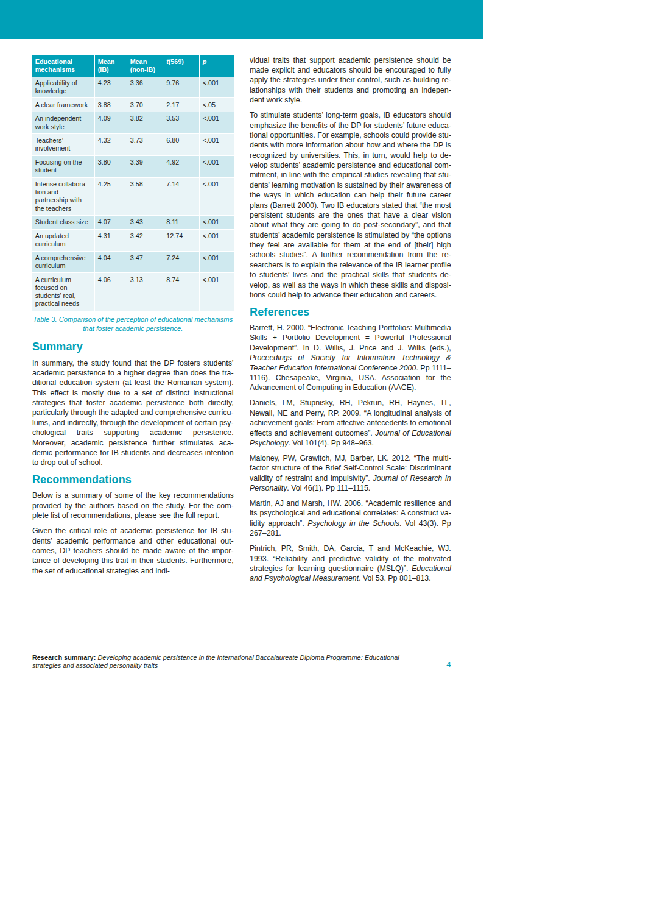| Educational mechanisms | Mean (IB) | Mean (non-IB) | t (569) | p |
| --- | --- | --- | --- | --- |
| Applicability of knowledge | 4.23 | 3.36 | 9.76 | <.001 |
| A clear framework | 3.88 | 3.70 | 2.17 | <.05 |
| An independent work style | 4.09 | 3.82 | 3.53 | <.001 |
| Teachers’ involvement | 4.32 | 3.73 | 6.80 | <.001 |
| Focusing on the student | 3.80 | 3.39 | 4.92 | <.001 |
| Intense collabora­tion and partnership with the teachers | 4.25 | 3.58 | 7.14 | <.001 |
| Student class size | 4.07 | 3.43 | 8.11 | <.001 |
| An updated curriculum | 4.31 | 3.42 | 12.74 | <.001 |
| A comprehensive curriculum | 4.04 | 3.47 | 7.24 | <.001 |
| A curriculum focused on students’ real, practical needs | 4.06 | 3.13 | 8.74 | <.001 |
Table 3. Comparison of the perception of educational mechanisms that foster academic persistence.
Summary
In summary, the study found that the DP fosters students’ academic persistence to a higher degree than does the traditional education system (at least the Romanian system). This effect is mostly due to a set of distinct instructional strategies that foster academic persistence both directly, particularly through the adapted and comprehensive curriculums, and indirectly, through the development of certain psychological traits supporting academic persistence. Moreover, academic persistence further stimulates academic performance for IB students and decreases intention to drop out of school.
Recommendations
Below is a summary of some of the key recommendations provided by the authors based on the study. For the complete list of recommendations, please see the full report.
Given the critical role of academic persistence for IB students’ academic performance and other educational outcomes, DP teachers should be made aware of the importance of developing this trait in their students. Furthermore, the set of educational strategies and indi-
vidual traits that support academic persistence should be made explicit and educators should be encouraged to fully apply the strategies under their control, such as building relationships with their students and promoting an independent work style.
To stimulate students’ long-term goals, IB educators should emphasize the benefits of the DP for students’ future educational opportunities. For example, schools could provide students with more information about how and where the DP is recognized by universities. This, in turn, would help to develop students’ academic persistence and educational commitment, in line with the empirical studies revealing that students’ learning motivation is sustained by their awareness of the ways in which education can help their future career plans (Barrett 2000). Two IB educators stated that “the most persistent students are the ones that have a clear vision about what they are going to do post-secondary”, and that students’ academic persistence is stimulated by “the options they feel are available for them at the end of [their] high schools studies”. A further recommendation from the researchers is to explain the relevance of the IB learner profile to students’ lives and the practical skills that students develop, as well as the ways in which these skills and dispositions could help to advance their education and careers.
References
Barrett, H. 2000. “Electronic Teaching Portfolios: Multimedia Skills + Portfolio Development = Powerful Professional Development”. In D. Willis, J. Price and J. Willis (eds.), Proceedings of Society for Information Technology & Teacher Education International Conference 2000. Pp 1111–1116). Chesapeake, Virginia, USA. Association for the Advancement of Computing in Education (AACE).
Daniels, LM, Stupnisky, RH, Pekrun, RH, Haynes, TL, Newall, NE and Perry, RP. 2009. “A longitudinal analysis of achievement goals: From affective antecedents to emotional effects and achievement outcomes”. Journal of Educational Psychology. Vol 101(4). Pp 948–963.
Maloney, PW, Grawitch, MJ, Barber, LK. 2012. “The multifactor structure of the Brief Self-Control Scale: Discriminant validity of restraint and impulsivity”. Journal of Research in Personality. Vol 46(1). Pp 111–1115.
Martin, AJ and Marsh, HW. 2006. “Academic resilience and its psychological and educational correlates: A construct validity approach”. Psychology in the Schools. Vol 43(3). Pp 267–281.
Pintrich, PR, Smith, DA, Garcia, T and McKeachie, WJ. 1993. “Reliability and predictive validity of the motivated strategies for learning questionnaire (MSLQ)”. Educational and Psychological Measurement. Vol 53. Pp 801–813.
Research summary: Developing academic persistence in the International Baccalaureate Diploma Programme: Educational strategies and associated personality traits
4